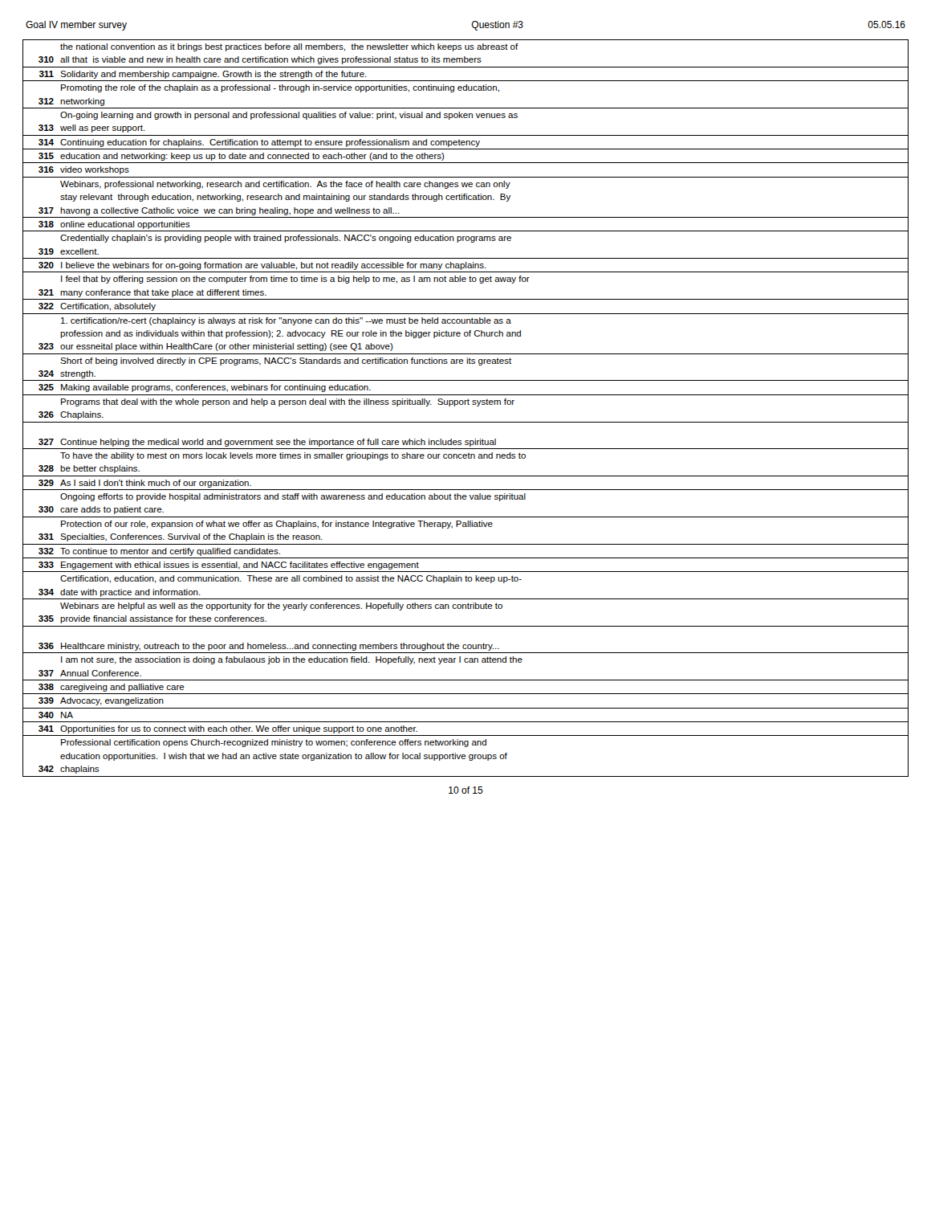Goal IV member survey
Question #3
05.05.16
| | the national convention as it brings best practices before all members, the newsletter which keeps us abreast of |
| 310 | all that is viable and new in health care and certification which gives professional status to its members |
| 311 | Solidarity and membership campaigne. Growth is the strength of the future. |
| | Promoting the role of the chaplain as a professional - through in-service opportunities, continuing education, |
| 312 | networking |
| | On-going learning and growth in personal and professional qualities of value: print, visual and spoken venues as |
| 313 | well as peer support. |
| 314 | Continuing education for chaplains. Certification to attempt to ensure professionalism and competency |
| 315 | education and networking: keep us up to date and connected to each-other (and to the others) |
| 316 | video workshops |
| | Webinars, professional networking, research and certification. As the face of health care changes we can only |
| | stay relevant through education, networking, research and maintaining our standards through certification. By |
| 317 | havong a collective Catholic voice we can bring healing, hope and wellness to all... |
| 318 | online educational opportunities |
| | Credentially chaplain's is providing people with trained professionals. NACC's ongoing education programs are |
| 319 | excellent. |
| 320 | I believe the webinars for on-going formation are valuable, but not readily accessible for many chaplains. |
| | I feel that by offering session on the computer from time to time is a big help to me, as I am not able to get away for |
| 321 | many conferance that take place at different times. |
| 322 | Certification, absolutely |
| | 1. certification/re-cert (chaplaincy is always at risk for "anyone can do this" --we must be held accountable as a |
| | profession and as individuals within that profession); 2. advocacy RE our role in the bigger picture of Church and |
| 323 | our essneital place within HealthCare (or other ministerial setting) (see Q1 above) |
| | Short of being involved directly in CPE programs, NACC's Standards and certification functions are its greatest |
| 324 | strength. |
| 325 | Making available programs, conferences, webinars for continuing education. |
| | Programs that deal with the whole person and help a person deal with the illness spiritually. Support system for |
| 326 | Chaplains. |
| 327 | Continue helping the medical world and government see the importance of full care which includes spiritual |
| | To have the ability to mest on mors locak levels more times in smaller grioupings to share our concetn and neds to |
| 328 | be better chsplains. |
| 329 | As I said I don't think much of our organization. |
| | Ongoing efforts to provide hospital administrators and staff with awareness and education about the value spiritual |
| 330 | care adds to patient care. |
| | Protection of our role, expansion of what we offer as Chaplains, for instance Integrative Therapy, Palliative |
| 331 | Specialties, Conferences. Survival of the Chaplain is the reason. |
| 332 | To continue to mentor and certify qualified candidates. |
| 333 | Engagement with ethical issues is essential, and NACC facilitates effective engagement |
| | Certification, education, and communication. These are all combined to assist the NACC Chaplain to keep up-to- |
| 334 | date with practice and information. |
| | Webinars are helpful as well as the opportunity for the yearly conferences. Hopefully others can contribute to |
| 335 | provide financial assistance for these conferences. |
| 336 | Healthcare ministry, outreach to the poor and homeless...and connecting members throughout the country... |
| | I am not sure, the association is doing a fabulaous job in the education field. Hopefully, next year I can attend the |
| 337 | Annual Conference. |
| 338 | caregiveing and palliative care |
| 339 | Advocacy, evangelization |
| 340 | NA |
| 341 | Opportunities for us to connect with each other. We offer unique support to one another. |
| | Professional certification opens Church-recognized ministry to women; conference offers networking and |
| | education opportunities. I wish that we had an active state organization to allow for local supportive groups of |
| 342 | chaplains |
10 of 15